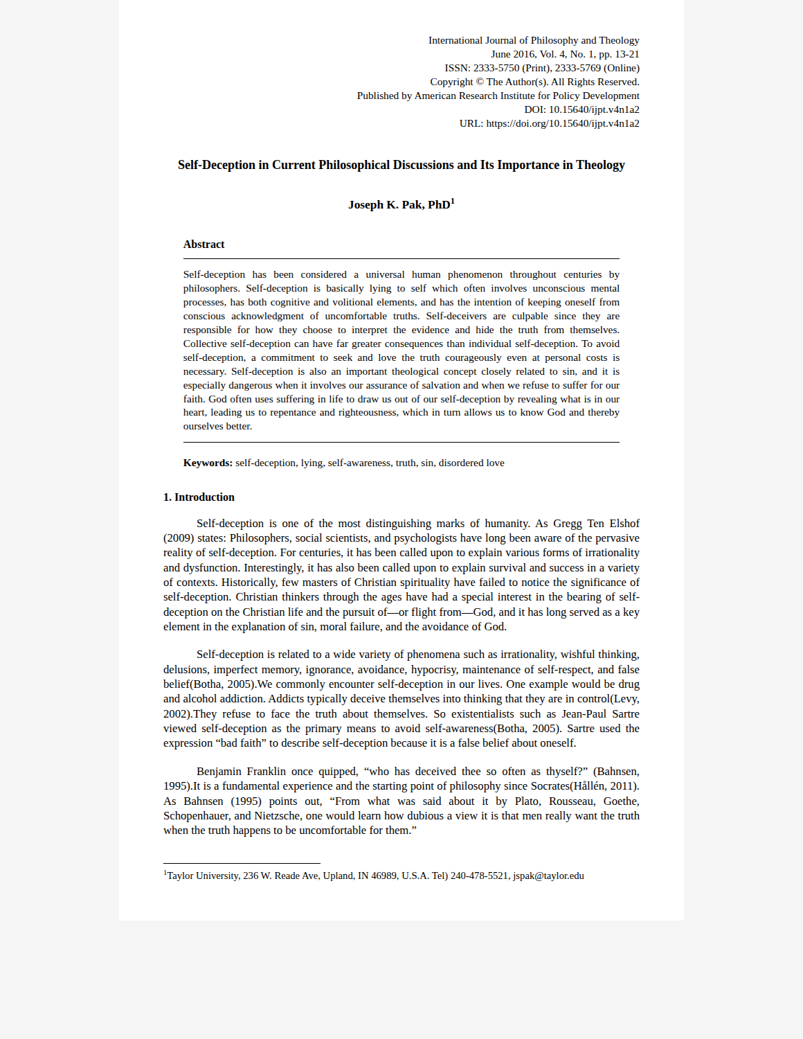International Journal of Philosophy and Theology
June 2016, Vol. 4, No. 1, pp. 13-21
ISSN: 2333-5750 (Print), 2333-5769 (Online)
Copyright © The Author(s). All Rights Reserved.
Published by American Research Institute for Policy Development
DOI: 10.15640/ijpt.v4n1a2
URL: https://doi.org/10.15640/ijpt.v4n1a2
Self-Deception in Current Philosophical Discussions and Its Importance in Theology
Joseph K. Pak, PhD1
Abstract
Self-deception has been considered a universal human phenomenon throughout centuries by philosophers. Self-deception is basically lying to self which often involves unconscious mental processes, has both cognitive and volitional elements, and has the intention of keeping oneself from conscious acknowledgment of uncomfortable truths. Self-deceivers are culpable since they are responsible for how they choose to interpret the evidence and hide the truth from themselves. Collective self-deception can have far greater consequences than individual self-deception. To avoid self-deception, a commitment to seek and love the truth courageously even at personal costs is necessary. Self-deception is also an important theological concept closely related to sin, and it is especially dangerous when it involves our assurance of salvation and when we refuse to suffer for our faith. God often uses suffering in life to draw us out of our self-deception by revealing what is in our heart, leading us to repentance and righteousness, which in turn allows us to know God and thereby ourselves better.
Keywords: self-deception, lying, self-awareness, truth, sin, disordered love
1. Introduction
Self-deception is one of the most distinguishing marks of humanity. As Gregg Ten Elshof (2009) states: Philosophers, social scientists, and psychologists have long been aware of the pervasive reality of self-deception. For centuries, it has been called upon to explain various forms of irrationality and dysfunction. Interestingly, it has also been called upon to explain survival and success in a variety of contexts. Historically, few masters of Christian spirituality have failed to notice the significance of self-deception. Christian thinkers through the ages have had a special interest in the bearing of self-deception on the Christian life and the pursuit of—or flight from—God, and it has long served as a key element in the explanation of sin, moral failure, and the avoidance of God.
Self-deception is related to a wide variety of phenomena such as irrationality, wishful thinking, delusions, imperfect memory, ignorance, avoidance, hypocrisy, maintenance of self-respect, and false belief(Botha, 2005).We commonly encounter self-deception in our lives. One example would be drug and alcohol addiction. Addicts typically deceive themselves into thinking that they are in control(Levy, 2002).They refuse to face the truth about themselves. So existentialists such as Jean-Paul Sartre viewed self-deception as the primary means to avoid self-awareness(Botha, 2005). Sartre used the expression “bad faith” to describe self-deception because it is a false belief about oneself.
Benjamin Franklin once quipped, “who has deceived thee so often as thyself?” (Bahnsen, 1995).It is a fundamental experience and the starting point of philosophy since Socrates(Hållén, 2011). As Bahnsen (1995) points out, “From what was said about it by Plato, Rousseau, Goethe, Schopenhauer, and Nietzsche, one would learn how dubious a view it is that men really want the truth when the truth happens to be uncomfortable for them.”
1Taylor University, 236 W. Reade Ave, Upland, IN 46989, U.S.A. Tel) 240-478-5521, jspak@taylor.edu